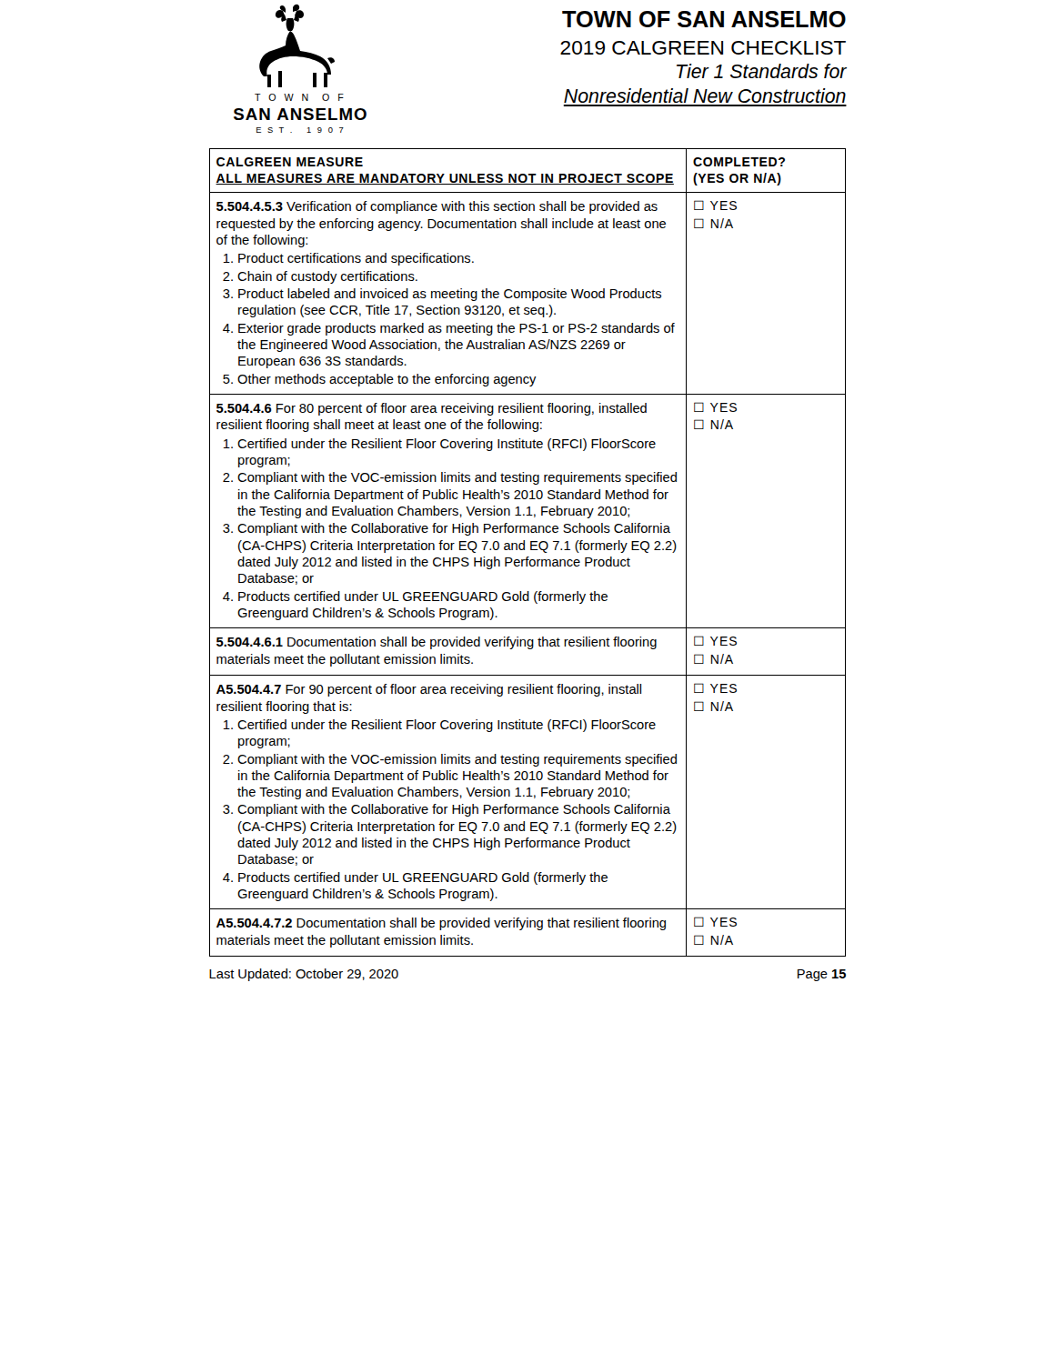T O W N O F
SAN ANSELMO
E S T . 1 9 0 7
TOWN OF SAN ANSELMO
2019 CALGREEN CHECKLIST
Tier 1 Standards for
Nonresidential New Construction
| CALGREEN MEASURE ALL MEASURES ARE MANDATORY UNLESS NOT IN PROJECT SCOPE | COMPLETED? (YES OR N/A) |
| --- | --- |
| 5.504.4.5.3 Verification of compliance with this section shall be provided as requested by the enforcing agency. Documentation shall include at least one of the following: Product certifications and specifications. Chain of custody certifications. Product labeled and invoiced as meeting the Composite Wood Products regulation (see CCR, Title 17, Section 93120, et seq.). Exterior grade products marked as meeting the PS-1 or PS-2 standards of the Engineered Wood Association, the Australian AS/NZS 2269 or European 636 3S standards. Other methods acceptable to the enforcing agency | ☐ YES ☐ N/A |
| 5.504.4.6 For 80 percent of floor area receiving resilient flooring, installed resilient flooring shall meet at least one of the following: Certified under the Resilient Floor Covering Institute (RFCI) FloorScore program; Compliant with the VOC-emission limits and testing requirements specified in the California Department of Public Health’s 2010 Standard Method for the Testing and Evaluation Chambers, Version 1.1, February 2010; Compliant with the Collaborative for High Performance Schools California (CA-CHPS) Criteria Interpretation for EQ 7.0 and EQ 7.1 (formerly EQ 2.2) dated July 2012 and listed in the CHPS High Performance Product Database; or Products certified under UL GREENGUARD Gold (formerly the Greenguard Children’s & Schools Program). | ☐ YES ☐ N/A |
| 5.504.4.6.1 Documentation shall be provided verifying that resilient flooring materials meet the pollutant emission limits. | ☐ YES ☐ N/A |
| A5.504.4.7 For 90 percent of floor area receiving resilient flooring, install resilient flooring that is: Certified under the Resilient Floor Covering Institute (RFCI) FloorScore program; Compliant with the VOC-emission limits and testing requirements specified in the California Department of Public Health’s 2010 Standard Method for the Testing and Evaluation Chambers, Version 1.1, February 2010; Compliant with the Collaborative for High Performance Schools California (CA-CHPS) Criteria Interpretation for EQ 7.0 and EQ 7.1 (formerly EQ 2.2) dated July 2012 and listed in the CHPS High Performance Product Database; or Products certified under UL GREENGUARD Gold (formerly the Greenguard Children’s & Schools Program). | ☐ YES ☐ N/A |
| A5.504.4.7.2 Documentation shall be provided verifying that resilient flooring materials meet the pollutant emission limits. | ☐ YES ☐ N/A |
Last Updated: October 29, 2020
Page 15